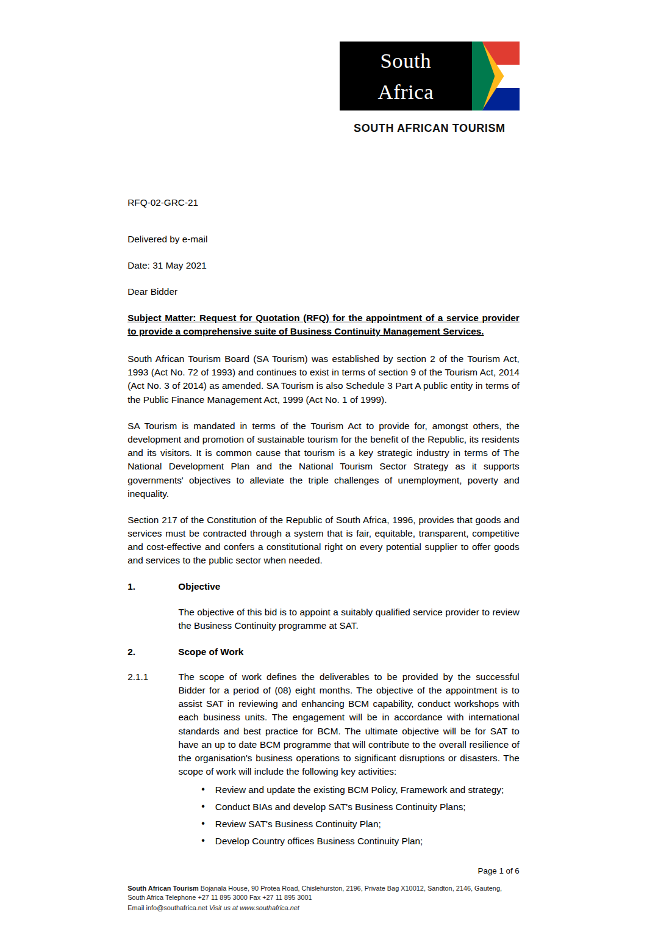South Africa
SOUTH AFRICAN TOURISM
RFQ-02-GRC-21
Delivered by e-mail
Date: 31 May 2021
Dear Bidder
Subject Matter: Request for Quotation (RFQ) for the appointment of a service provider to provide a comprehensive suite of Business Continuity Management Services.
South African Tourism Board (SA Tourism) was established by section 2 of the Tourism Act, 1993 (Act No. 72 of 1993) and continues to exist in terms of section 9 of the Tourism Act, 2014 (Act No. 3 of 2014) as amended. SA Tourism is also Schedule 3 Part A public entity in terms of the Public Finance Management Act, 1999 (Act No. 1 of 1999).
SA Tourism is mandated in terms of the Tourism Act to provide for, amongst others, the development and promotion of sustainable tourism for the benefit of the Republic, its residents and its visitors. It is common cause that tourism is a key strategic industry in terms of The National Development Plan and the National Tourism Sector Strategy as it supports governments' objectives to alleviate the triple challenges of unemployment, poverty and inequality.
Section 217 of the Constitution of the Republic of South Africa, 1996, provides that goods and services must be contracted through a system that is fair, equitable, transparent, competitive and cost-effective and confers a constitutional right on every potential supplier to offer goods and services to the public sector when needed.
1. Objective
The objective of this bid is to appoint a suitably qualified service provider to review the Business Continuity programme at SAT.
2. Scope of Work
2.1.1
The scope of work defines the deliverables to be provided by the successful Bidder for a period of (08) eight months. The objective of the appointment is to assist SAT in reviewing and enhancing BCM capability, conduct workshops with each business units. The engagement will be in accordance with international standards and best practice for BCM. The ultimate objective will be for SAT to have an up to date BCM programme that will contribute to the overall resilience of the organisation's business operations to significant disruptions or disasters. The scope of work will include the following key activities:
Review and update the existing BCM Policy, Framework and strategy;
Conduct BIAs and develop SAT's Business Continuity Plans;
Review SAT's Business Continuity Plan;
Develop Country offices Business Continuity Plan;
Page 1 of 6
South African Tourism Bojanala House, 90 Protea Road, Chislehurston, 2196, Private Bag X10012, Sandton, 2146, Gauteng, South Africa Telephone +27 11 895 3000 Fax +27 11 895 3001
Email info@southafrica.net Visit us at www.southafrica.net